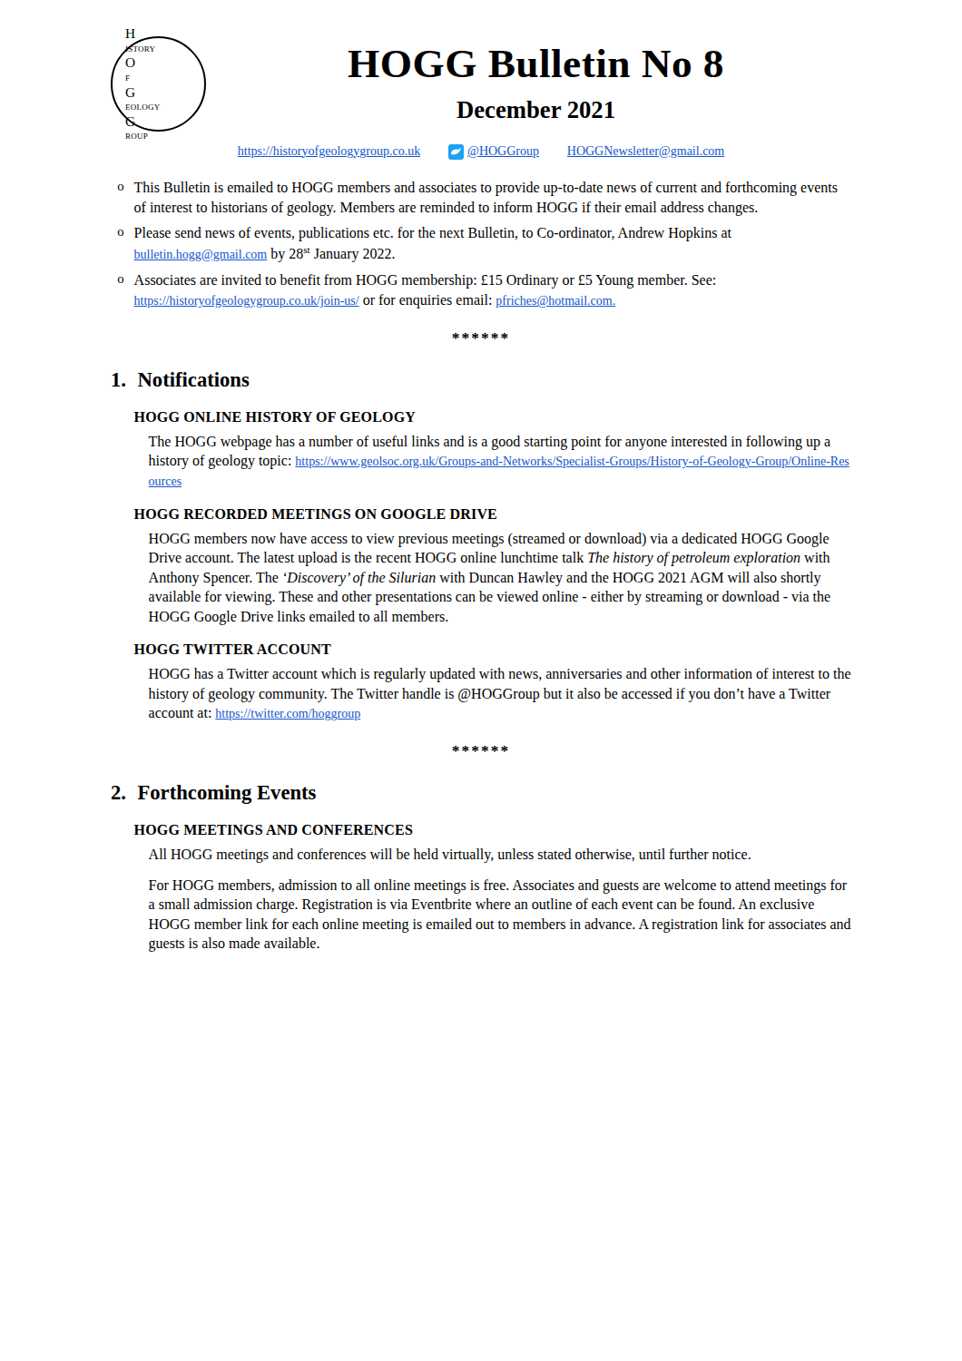History Of Geology Group
HOGG Bulletin No 8
December 2021
https://historyofgeologygroup.co.uk @HOGGroup HOGGNewsletter@gmail.com
This Bulletin is emailed to HOGG members and associates to provide up-to-date news of current and forthcoming events of interest to historians of geology. Members are reminded to inform HOGG if their email address changes.
Please send news of events, publications etc. for the next Bulletin, to Co-ordinator, Andrew Hopkins at bulletin.hogg@gmail.com by 28st January 2022.
Associates are invited to benefit from HOGG membership: £15 Ordinary or £5 Young member. See: https://historyofgeologygroup.co.uk/join-us/ or for enquiries email: pfriches@hotmail.com.
******
1. Notifications
HOGG ONLINE HISTORY OF GEOLOGY
The HOGG webpage has a number of useful links and is a good starting point for anyone interested in following up a history of geology topic: https://www.geolsoc.org.uk/Groups-and-Networks/Specialist-Groups/History-of-Geology-Group/Online-Resources
HOGG RECORDED MEETINGS ON GOOGLE DRIVE
HOGG members now have access to view previous meetings (streamed or download) via a dedicated HOGG Google Drive account. The latest upload is the recent HOGG online lunchtime talk The history of petroleum exploration with Anthony Spencer. The ‘Discovery’ of the Silurian with Duncan Hawley and the HOGG 2021 AGM will also shortly available for viewing. These and other presentations can be viewed online - either by streaming or download - via the HOGG Google Drive links emailed to all members.
HOGG TWITTER ACCOUNT
HOGG has a Twitter account which is regularly updated with news, anniversaries and other information of interest to the history of geology community. The Twitter handle is @HOGGroup but it also be accessed if you don’t have a Twitter account at: https://twitter.com/hoggroup
******
2. Forthcoming Events
HOGG MEETINGS AND CONFERENCES
All HOGG meetings and conferences will be held virtually, unless stated otherwise, until further notice.
For HOGG members, admission to all online meetings is free. Associates and guests are welcome to attend meetings for a small admission charge. Registration is via Eventbrite where an outline of each event can be found. An exclusive HOGG member link for each online meeting is emailed out to members in advance. A registration link for associates and guests is also made available.